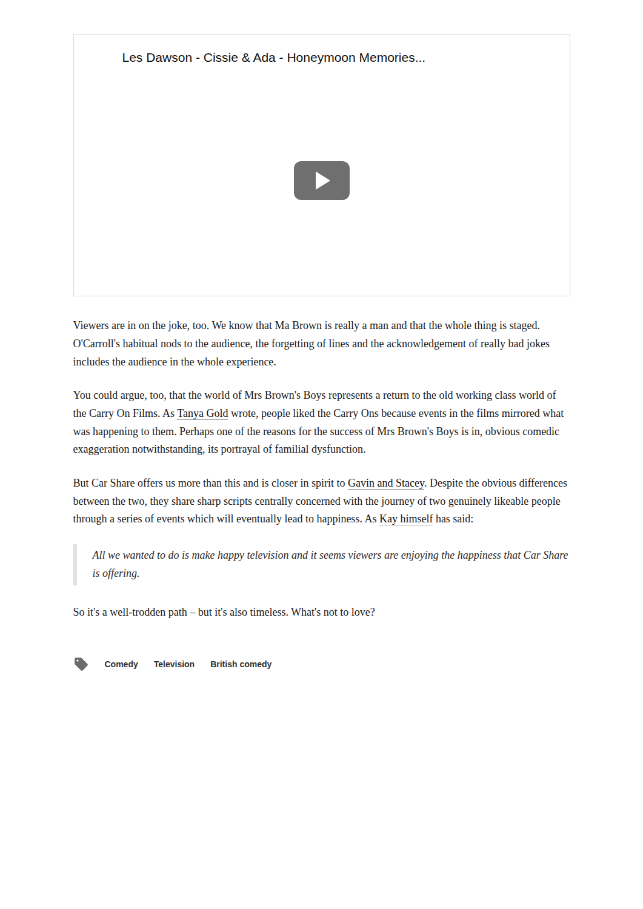Les Dawson - Cissie & Ada - Honeymoon Memories...
Viewers are in on the joke, too. We know that Ma Brown is really a man and that the whole thing is staged. O'Carroll's habitual nods to the audience, the forgetting of lines and the acknowledgement of really bad jokes includes the audience in the whole experience.
You could argue, too, that the world of Mrs Brown's Boys represents a return to the old working class world of the Carry On Films. As Tanya Gold wrote, people liked the Carry Ons because events in the films mirrored what was happening to them. Perhaps one of the reasons for the success of Mrs Brown's Boys is in, obvious comedic exaggeration notwithstanding, its portrayal of familial dysfunction.
But Car Share offers us more than this and is closer in spirit to Gavin and Stacey. Despite the obvious differences between the two, they share sharp scripts centrally concerned with the journey of two genuinely likeable people through a series of events which will eventually lead to happiness. As Kay himself has said:
All we wanted to do is make happy television and it seems viewers are enjoying the happiness that Car Share is offering.
So it's a well-trodden path – but it's also timeless. What's not to love?
Comedy
Television
British comedy